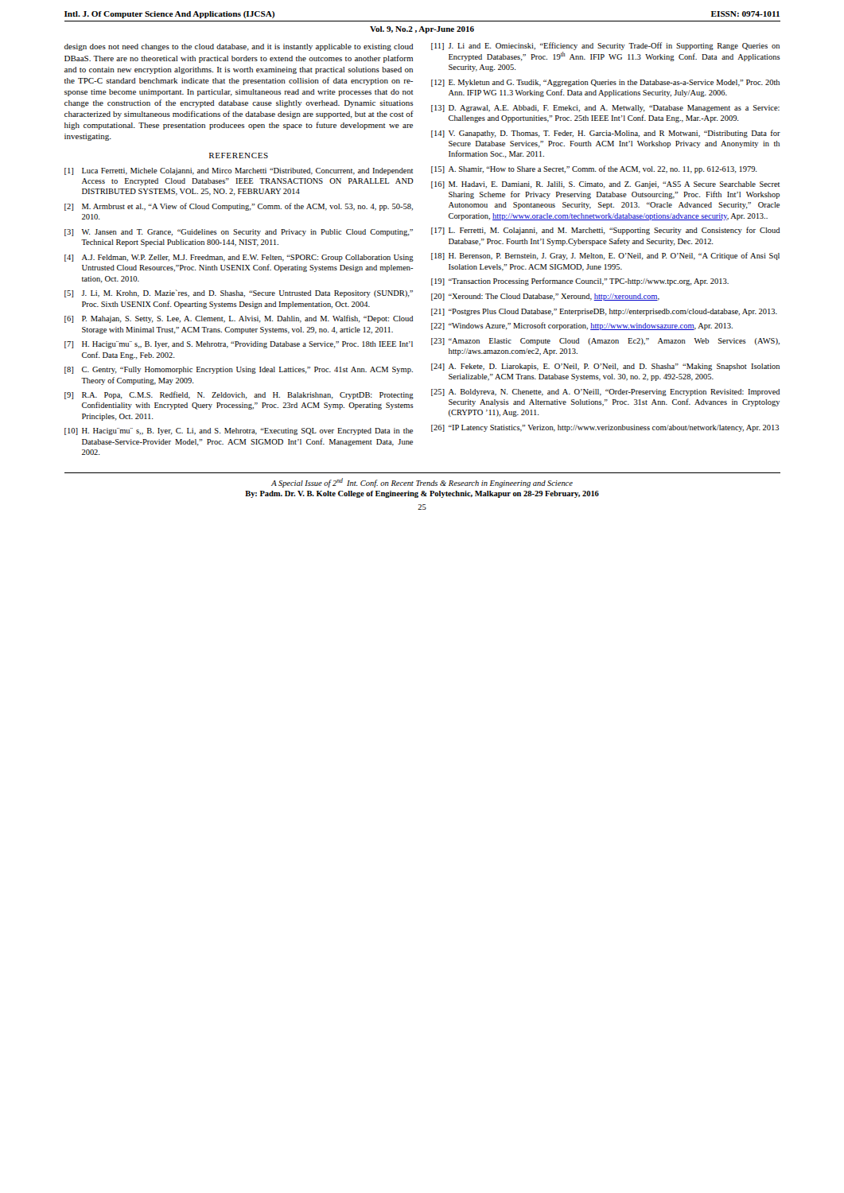Intl. J. Of Computer Science And Applications (IJCSA) EISSN: 0974-1011
Vol. 9, No.2 , Apr-June 2016
design does not need changes to the cloud database, and it is instantly applicable to existing cloud DBaaS. There are no theoretical with practical borders to extend the outcomes to another platform and to contain new encryption algorithms. It is worth examineing that practical solutions based on the TPC-C standard benchmark indicate that the presentation collision of data encryption on response time become unimportant. In particular, simultaneous read and write processes that do not change the construction of the encrypted database cause slightly overhead. Dynamic situations characterized by simultaneous modifications of the database design are supported, but at the cost of high computational. These presentation producees open the space to future development we are investigating.
REFERENCES
[1] Luca Ferretti, Michele Colajanni, and Mirco Marchetti “Distributed, Concurrent, and Independent Access to Encrypted Cloud Databases” IEEE TRANSACTIONS ON PARALLEL AND DISTRIBUTED SYSTEMS, VOL. 25, NO. 2, FEBRUARY 2014
[2] M. Armbrust et al., “A View of Cloud Computing,” Comm. of the ACM, vol. 53, no. 4, pp. 50-58, 2010.
[3] W. Jansen and T. Grance, “Guidelines on Security and Privacy in Public Cloud Computing,” Technical Report Special Publication 800-144, NIST, 2011.
[4] A.J. Feldman, W.P. Zeller, M.J. Freedman, and E.W. Felten, “SPORC: Group Collaboration Using Untrusted Cloud Resources,”Proc. Ninth USENIX Conf. Operating Systems Design and mplementation, Oct. 2010.
[5] J. Li, M. Krohn, D. Mazie`res, and D. Shasha, “Secure Untrusted Data Repository (SUNDR),” Proc. Sixth USENIX Conf. Opearting Systems Design and Implementation, Oct. 2004.
[6] P. Mahajan, S. Setty, S. Lee, A. Clement, L. Alvisi, M. Dahlin, and M. Walfish, “Depot: Cloud Storage with Minimal Trust,” ACM Trans. Computer Systems, vol. 29, no. 4, article 12, 2011.
[7] H. Hacigu¨mu¨ s,, B. Iyer, and S. Mehrotra, “Providing Database a Service,” Proc. 18th IEEE Int’l Conf. Data Eng., Feb. 2002.
[8] C. Gentry, “Fully Homomorphic Encryption Using Ideal Lattices,” Proc. 41st Ann. ACM Symp. Theory of Computing, May 2009.
[9] R.A. Popa, C.M.S. Redfield, N. Zeldovich, and H. Balakrishnan, CryptDB: Protecting Confidentiality with Encrypted Query Processing,” Proc. 23rd ACM Symp. Operating Systems Principles, Oct. 2011.
[10] H. Hacigu¨mu¨ s,, B. Iyer, C. Li, and S. Mehrotra, “Executing SQL over Encrypted Data in the Database-Service-Provider Model,” Proc. ACM SIGMOD Int’l Conf. Management Data, June 2002.
[11] J. Li and E. Omiecinski, “Efficiency and Security Trade-Off in Supporting Range Queries on Encrypted Databases,” Proc. 19th Ann. IFIP WG 11.3 Working Conf. Data and Applications Security, Aug. 2005.
[12] E. Mykletun and G. Tsudik, “Aggregation Queries in the Database-as-a-Service Model,” Proc. 20th Ann. IFIP WG 11.3 Working Conf. Data and Applications Security, July/Aug. 2006.
[13] D. Agrawal, A.E. Abbadi, F. Emekci, and A. Metwally, “Database Management as a Service: Challenges and Opportunities,” Proc. 25th IEEE Int’l Conf. Data Eng., Mar.-Apr. 2009.
[14] V. Ganapathy, D. Thomas, T. Feder, H. Garcia-Molina, and R Motwani, “Distributing Data for Secure Database Services,” Proc. Fourth ACM Int’l Workshop Privacy and Anonymity in th Information Soc., Mar. 2011.
[15] A. Shamir, “How to Share a Secret,” Comm. of the ACM, vol. 22, no. 11, pp. 612-613, 1979.
[16] M. Hadavi, E. Damiani, R. Jalili, S. Cimato, and Z. Ganjei, “AS5 A Secure Searchable Secret Sharing Scheme for Privacy Preserving Database Outsourcing,” Proc. Fifth Int’l Workshop Autonomou and Spontaneous Security, Sept. 2013. “Oracle Advanced Security,” Oracle Corporation, http://www.oracle.com/technetwork/database/options/advance security, Apr. 2013..
[17] L. Ferretti, M. Colajanni, and M. Marchetti, “Supporting Security and Consistency for Cloud Database,” Proc. Fourth Int’l Symp.Cyberspace Safety and Security, Dec. 2012.
[18] H. Berenson, P. Bernstein, J. Gray, J. Melton, E. O’Neil, and P. O’Neil, “A Critique of Ansi Sql Isolation Levels,” Proc. ACM SIGMOD, June 1995.
[19]“Transaction Processing Performance Council,” TPC-http://www.tpc.org, Apr. 2013.
[20]“Xeround: The Cloud Database,” Xeround, http://xeround.com,
[21]“Postgres Plus Cloud Database,” EnterpriseDB, http://enterprisedb.com/cloud-database, Apr. 2013.
[22]“Windows Azure,” Microsoft corporation, http://www.windowsazure.com, Apr. 2013.
[23]“Amazon Elastic Compute Cloud (Amazon Ec2),” Amazon Web Services (AWS), http://aws.amazon.com/ec2, Apr. 2013.
[24] A. Fekete, D. Liarokapis, E. O’Neil, P. O’Neil, and D. Shasha” “Making Snapshot Isolation Serializable,” ACM Trans. Database Systems, vol. 30, no. 2, pp. 492-528, 2005.
[25] A. Boldyreva, N. Chenette, and A. O’Neill, “Order-Preserving Encryption Revisited: Improved Security Analysis and Alternative Solutions,” Proc. 31st Ann. Conf. Advances in Cryptology (CRYPTO ’11), Aug. 2011.
[26]“IP Latency Statistics,” Verizon, http://www.verizonbusiness com/about/network/latency, Apr. 2013
A Special Issue of 2nd Int. Conf. on Recent Trends & Research in Engineering and Science
By: Padm. Dr. V. B. Kolte College of Engineering & Polytechnic, Malkapur on 28-29 February, 2016
25